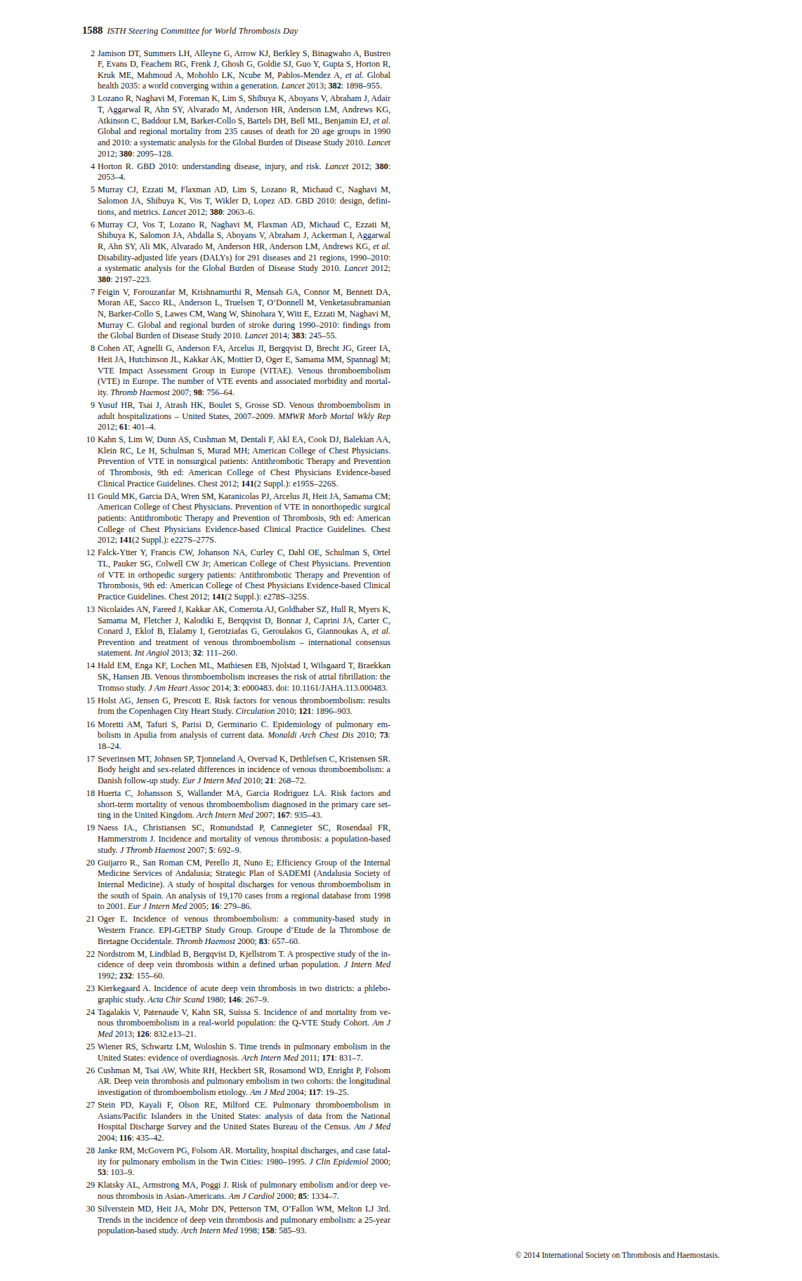1588 ISTH Steering Committee for World Thrombosis Day
2 Jamison DT, Summers LH, Alleyne G, Arrow KJ, Berkley S, Binagwaho A, Bustreo F, Evans D, Feachem RG, Frenk J, Ghosh G, Goldie SJ, Guo Y, Gupta S, Horton R, Kruk ME, Mahmoud A, Mohohlo LK, Ncube M, Pablos-Mendez A, et al. Global health 2035: a world converging within a generation. Lancet 2013; 382: 1898–955.
3 Lozano R, Naghavi M, Foreman K, Lim S, Shibuya K, Aboyans V, Abraham J, Adair T, Aggarwal R, Ahn SY, Alvarado M, Anderson HR, Anderson LM, Andrews KG, Atkinson C, Baddour LM, Barker-Collo S, Bartels DH, Bell ML, Benjamin EJ, et al. Global and regional mortality from 235 causes of death for 20 age groups in 1990 and 2010: a systematic analysis for the Global Burden of Disease Study 2010. Lancet 2012; 380: 2095–128.
4 Horton R. GBD 2010: understanding disease, injury, and risk. Lancet 2012; 380: 2053–4.
5 Murray CJ, Ezzati M, Flaxman AD, Lim S, Lozano R, Michaud C, Naghavi M, Salomon JA, Shibuya K, Vos T, Wikler D, Lopez AD. GBD 2010: design, definitions, and metrics. Lancet 2012; 380: 2063–6.
6 Murray CJ, Vos T, Lozano R, Naghavi M, Flaxman AD, Michaud C, Ezzati M, Shibuya K, Salomon JA, Abdalla S, Aboyans V, Abraham J, Ackerman I, Aggarwal R, Ahn SY, Ali MK, Alvarado M, Anderson HR, Anderson LM, Andrews KG, et al. Disability-adjusted life years (DALYs) for 291 diseases and 21 regions, 1990–2010: a systematic analysis for the Global Burden of Disease Study 2010. Lancet 2012; 380: 2197–223.
7 Feigin V, Forouzanfar M, Krishnamurthi R, Mensah GA, Connor M, Bennett DA, Moran AE, Sacco RL, Anderson L, Truelsen T, O’Donnell M, Venketasubramanian N, Barker-Collo S, Lawes CM, Wang W, Shinohara Y, Witt E, Ezzati M, Naghavi M, Murray C. Global and regional burden of stroke during 1990–2010: findings from the Global Burden of Disease Study 2010. Lancet 2014; 383: 245–55.
8 Cohen AT, Agnelli G, Anderson FA, Arcelus JI, Bergqvist D, Brecht JG, Greer IA, Heit JA, Hutchinson JL, Kakkar AK, Mottier D, Oger E, Samama MM, Spannagl M; VTE Impact Assessment Group in Europe (VITAE). Venous thromboembolism (VTE) in Europe. The number of VTE events and associated morbidity and mortality. Thromb Haemost 2007; 98: 756–64.
9 Yusuf HR, Tsai J, Atrash HK, Boulet S, Grosse SD. Venous thromboembolism in adult hospitalizations – United States, 2007–2009. MMWR Morb Mortal Wkly Rep 2012; 61: 401–4.
10 Kahn S, Lim W, Dunn AS, Cushman M, Dentali F, Akl EA, Cook DJ, Balekian AA, Klein RC, Le H, Schulman S, Murad MH; American College of Chest Physicians. Prevention of VTE in nonsurgical patients: Antithrombotic Therapy and Prevention of Thrombosis, 9th ed: American College of Chest Physicians Evidence-based Clinical Practice Guidelines. Chest 2012; 141(2 Suppl.): e195S–226S.
11 Gould MK, Garcia DA, Wren SM, Karanicolas PJ, Arcelus JI, Heit JA, Samama CM; American College of Chest Physicians. Prevention of VTE in nonorthopedic surgical patients: Antithrombotic Therapy and Prevention of Thrombosis, 9th ed: American College of Chest Physicians Evidence-based Clinical Practice Guidelines. Chest 2012; 141(2 Suppl.): e227S–277S.
12 Falck-Ytter Y, Francis CW, Johanson NA, Curley C, Dahl OE, Schulman S, Ortel TL, Pauker SG, Colwell CW Jr; American College of Chest Physicians. Prevention of VTE in orthopedic surgery patients: Antithrombotic Therapy and Prevention of Thrombosis, 9th ed: American College of Chest Physicians Evidence-based Clinical Practice Guidelines. Chest 2012; 141(2 Suppl.): e278S–325S.
13 Nicolaides AN, Fareed J, Kakkar AK, Comerota AJ, Goldhaber SZ, Hull R, Myers K, Samama M, Fletcher J, Kalodiki E, Berqqvist D, Bonnar J, Caprini JA, Carter C, Conard J, Eklof B, Elalamy I, Gerotziafas G, Geroulakos G, Giannoukas A, et al. Prevention and treatment of venous thromboembolism – international consensus statement. Int Angiol 2013; 32: 111–260.
14 Hald EM, Enga KF, Lochen ML, Mathiesen EB, Njolstad I, Wilsgaard T, Braekkan SK, Hansen JB. Venous thromboembolism increases the risk of atrial fibrillation: the Tromso study. J Am Heart Assoc 2014; 3: e000483. doi: 10.1161/JAHA.113.000483.
15 Holst AG, Jensen G, Prescott E. Risk factors for venous thromboembolism: results from the Copenhagen City Heart Study. Circulation 2010; 121: 1896–903.
16 Moretti AM, Tafuri S, Parisi D, Germinario C. Epidemiology of pulmonary embolism in Apulia from analysis of current data. Monaldi Arch Chest Dis 2010; 73: 18–24.
17 Severinsen MT, Johnsen SP, Tjonneland A, Overvad K, Dethlefsen C, Kristensen SR. Body height and sex-related differences in incidence of venous thromboembolism: a Danish follow-up study. Eur J Intern Med 2010; 21: 268–72.
18 Huerta C, Johansson S, Wallander MA, Garcia Rodriguez LA. Risk factors and short-term mortality of venous thromboembolism diagnosed in the primary care setting in the United Kingdom. Arch Intern Med 2007; 167: 935–43.
19 Naess IA., Christiansen SC, Romundstad P, Cannegieter SC, Rosendaal FR, Hammerstrom J. Incidence and mortality of venous thrombosis: a population-based study. J Thromb Haemost 2007; 5: 692–9.
20 Guijarro R., San Roman CM, Perello JI, Nuno E; Efficiency Group of the Internal Medicine Services of Andalusia; Strategic Plan of SADEMI (Andalusia Society of Internal Medicine). A study of hospital discharges for venous thromboembolism in the south of Spain. An analysis of 19,170 cases from a regional database from 1998 to 2001. Eur J Intern Med 2005; 16: 279–86.
21 Oger E. Incidence of venous thromboembolism: a community-based study in Western France. EPI-GETBP Study Group. Groupe d’Etude de la Thrombose de Bretagne Occidentale. Thromb Haemost 2000; 83: 657–60.
22 Nordstrom M, Lindblad B, Bergqvist D, Kjellstrom T. A prospective study of the incidence of deep vein thrombosis within a defined urban population. J Intern Med 1992; 232: 155–60.
23 Kierkegaard A. Incidence of acute deep vein thrombosis in two districts: a phlebographic study. Acta Chir Scand 1980; 146: 267–9.
24 Tagalakis V, Patenaude V, Kahn SR, Suissa S. Incidence of and mortality from venous thromboembolism in a real-world population: the Q-VTE Study Cohort. Am J Med 2013; 126: 832.e13–21.
25 Wiener RS, Schwartz LM, Woloshin S. Time trends in pulmonary embolism in the United States: evidence of overdiagnosis. Arch Intern Med 2011; 171: 831–7.
26 Cushman M, Tsai AW, White RH, Heckbert SR, Rosamond WD, Enright P, Folsom AR. Deep vein thrombosis and pulmonary embolism in two cohorts: the longitudinal investigation of thromboembolism etiology. Am J Med 2004; 117: 19–25.
27 Stein PD, Kayali F, Olson RE, Milford CE. Pulmonary thromboembolism in Asians/Pacific Islanders in the United States: analysis of data from the National Hospital Discharge Survey and the United States Bureau of the Census. Am J Med 2004; 116: 435–42.
28 Janke RM, McGovern PG, Folsom AR. Mortality, hospital discharges, and case fatality for pulmonary embolism in the Twin Cities: 1980–1995. J Clin Epidemiol 2000; 53: 103–9.
29 Klatsky AL, Armstrong MA, Poggi J. Risk of pulmonary embolism and/or deep venous thrombosis in Asian-Americans. Am J Cardiol 2000; 85: 1334–7.
30 Silverstein MD, Heit JA, Mohr DN, Petterson TM, O’Fallon WM, Melton LJ 3rd. Trends in the incidence of deep vein thrombosis and pulmonary embolism: a 25-year population-based study. Arch Intern Med 1998; 158: 585–93.
© 2014 International Society on Thrombosis and Haemostasis.